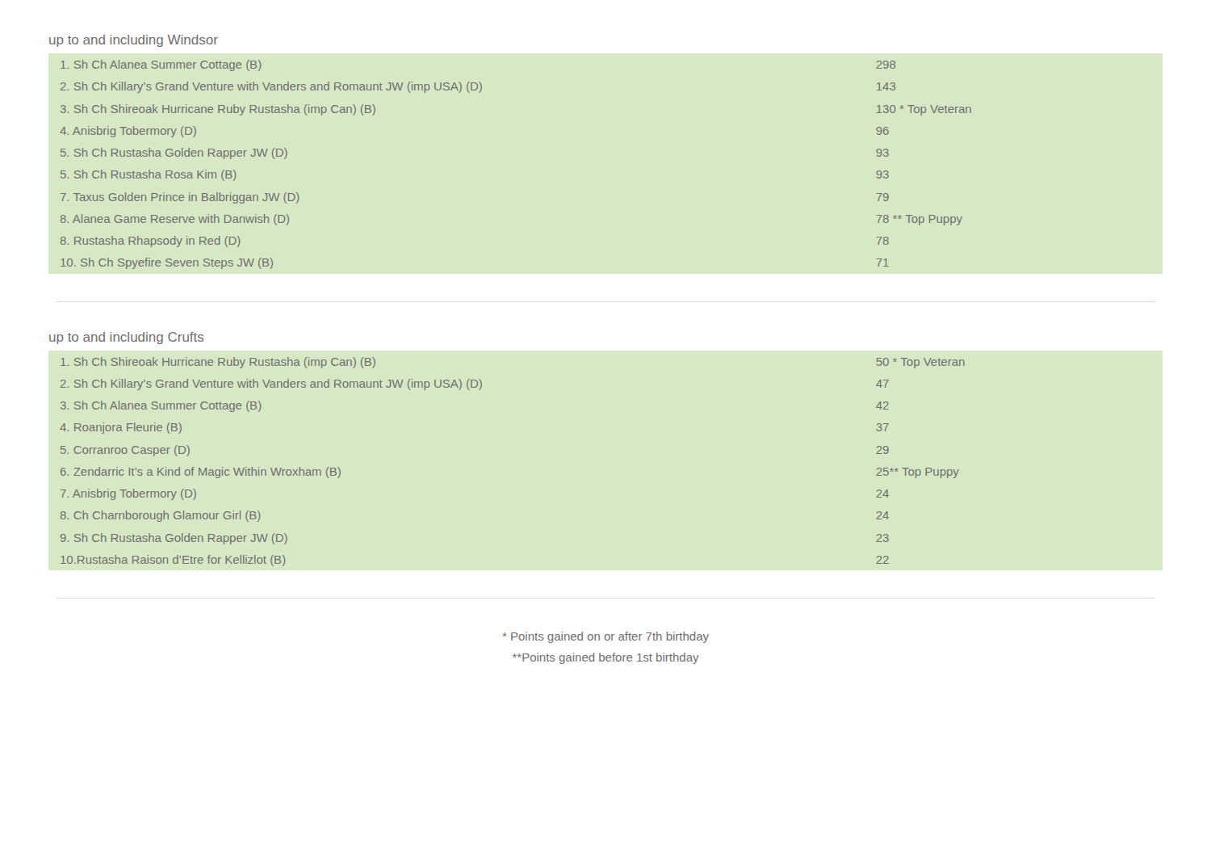up to and including Windsor
| 1. Sh Ch Alanea Summer Cottage (B) | 298 |
| 2. Sh Ch Killary’s Grand Venture with Vanders and Romaunt JW (imp USA) (D) | 143 |
| 3. Sh Ch Shireoak Hurricane Ruby Rustasha (imp Can) (B) | 130 * Top Veteran |
| 4. Anisbrig Tobermory (D) | 96 |
| 5. Sh Ch Rustasha Golden Rapper JW (D) | 93 |
| 5. Sh Ch Rustasha Rosa Kim (B) | 93 |
| 7. Taxus Golden Prince in Balbriggan JW (D) | 79 |
| 8. Alanea Game Reserve with Danwish (D) | 78 ** Top Puppy |
| 8. Rustasha Rhapsody in Red (D) | 78 |
| 10. Sh Ch Spyefire Seven Steps JW (B) | 71 |
up to and including Crufts
| 1. Sh Ch Shireoak Hurricane Ruby Rustasha (imp Can) (B) | 50 * Top Veteran |
| 2. Sh Ch Killary’s Grand Venture with Vanders and Romaunt JW (imp USA) (D) | 47 |
| 3. Sh Ch Alanea Summer Cottage (B) | 42 |
| 4. Roanjora Fleurie (B) | 37 |
| 5. Corranroo Casper (D) | 29 |
| 6. Zendarric It’s a Kind of Magic Within Wroxham (B) | 25** Top Puppy |
| 7. Anisbrig Tobermory (D) | 24 |
| 8. Ch Charnborough Glamour Girl (B) | 24 |
| 9. Sh Ch Rustasha Golden Rapper JW (D) | 23 |
| 10.Rustasha Raison d’Etre for Kellizlot (B) | 22 |
* Points gained on or after 7th birthday
**Points gained before 1st birthday